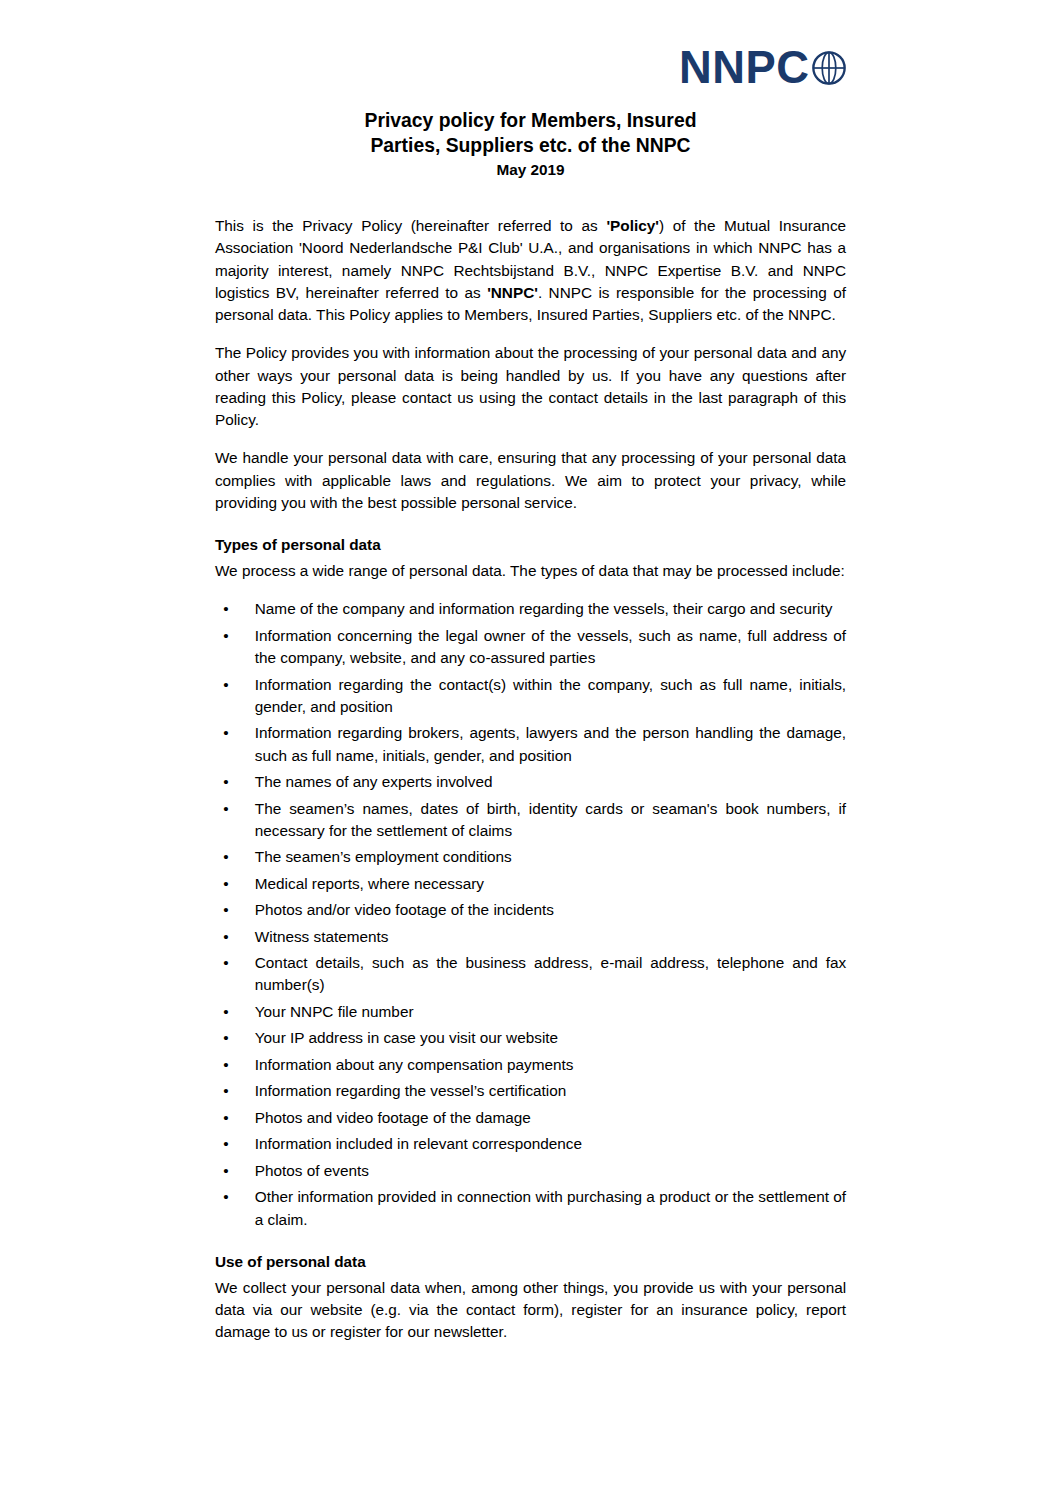NNPC
Privacy policy for Members, Insured
Parties, Suppliers etc. of the NNPC
May 2019
This is the Privacy Policy (hereinafter referred to as 'Policy') of the Mutual Insurance Association 'Noord Nederlandsche P&I Club' U.A., and organisations in which NNPC has a majority interest, namely NNPC Rechtsbijstand B.V., NNPC Expertise B.V. and NNPC logistics BV, hereinafter referred to as 'NNPC'. NNPC is responsible for the processing of personal data. This Policy applies to Members, Insured Parties, Suppliers etc. of the NNPC.
The Policy provides you with information about the processing of your personal data and any other ways your personal data is being handled by us. If you have any questions after reading this Policy, please contact us using the contact details in the last paragraph of this Policy.
We handle your personal data with care, ensuring that any processing of your personal data complies with applicable laws and regulations. We aim to protect your privacy, while providing you with the best possible personal service.
Types of personal data
We process a wide range of personal data. The types of data that may be processed include:
Name of the company and information regarding the vessels, their cargo and security
Information concerning the legal owner of the vessels, such as name, full address of the company, website, and any co-assured parties
Information regarding the contact(s) within the company, such as full name, initials, gender, and position
Information regarding brokers, agents, lawyers and the person handling the damage, such as full name, initials, gender, and position
The names of any experts involved
The seamen’s names, dates of birth, identity cards or seaman's book numbers, if necessary for the settlement of claims
The seamen’s employment conditions
Medical reports, where necessary
Photos and/or video footage of the incidents
Witness statements
Contact details, such as the business address, e-mail address, telephone and fax number(s)
Your NNPC file number
Your IP address in case you visit our website
Information about any compensation payments
Information regarding the vessel’s certification
Photos and video footage of the damage
Information included in relevant correspondence
Photos of events
Other information provided in connection with purchasing a product or the settlement of a claim.
Use of personal data
We collect your personal data when, among other things, you provide us with your personal data via our website (e.g. via the contact form), register for an insurance policy, report damage to us or register for our newsletter.